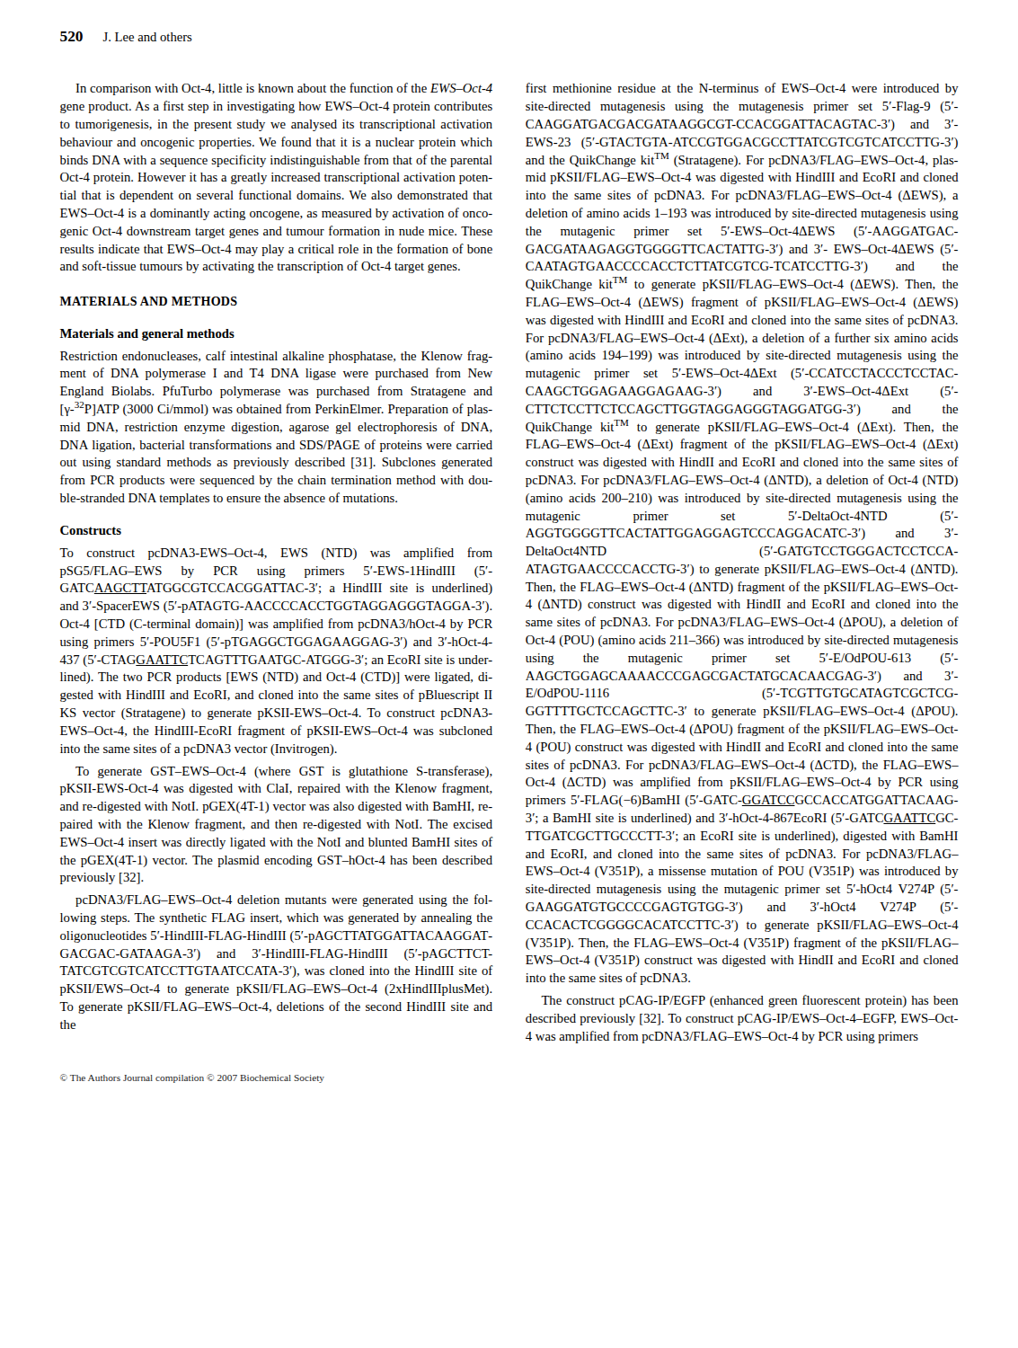520 J. Lee and others
In comparison with Oct-4, little is known about the function of the EWS–Oct-4 gene product. As a first step in investigating how EWS–Oct-4 protein contributes to tumorigenesis, in the present study we analysed its transcriptional activation behaviour and oncogenic properties. We found that it is a nuclear protein which binds DNA with a sequence specificity indistinguishable from that of the parental Oct-4 protein. However it has a greatly increased transcriptional activation potential that is dependent on several functional domains. We also demonstrated that EWS–Oct-4 is a dominantly acting oncogene, as measured by activation of oncogenic Oct-4 downstream target genes and tumour formation in nude mice. These results indicate that EWS–Oct-4 may play a critical role in the formation of bone and soft-tissue tumours by activating the transcription of Oct-4 target genes.
Materials and methods
Materials and general methods
Restriction endonucleases, calf intestinal alkaline phosphatase, the Klenow fragment of DNA polymerase I and T4 DNA ligase were purchased from New England Biolabs. PfuTurbo polymerase was purchased from Stratagene and [γ-32P]ATP (3000 Ci/mmol) was obtained from PerkinElmer. Preparation of plasmid DNA, restriction enzyme digestion, agarose gel electrophoresis of DNA, DNA ligation, bacterial transformations and SDS/PAGE of proteins were carried out using standard methods as previously described [31]. Subclones generated from PCR products were sequenced by the chain termination method with double-stranded DNA templates to ensure the absence of mutations.
Constructs
To construct pcDNA3-EWS–Oct-4, EWS (NTD) was amplified from pSG5/FLAG–EWS by PCR using primers 5′-EWS-1HindIII (5′-GATCAAGCTTATGGCGTCCACGGATTAC-3′; a HindIII site is underlined) and 3′-SpacerEWS (5′-pATAGTG-AACCCCACCTGGTAGGAGGGTAGGA-3′). Oct-4 [CTD (C-terminal domain)] was amplified from pcDNA3/hOct-4 by PCR using primers 5′-POU5F1 (5′-pTGAGGCTGGAGAAGGAG-3′) and 3′-hOct-4-437 (5′-CTAGGAATTCTCAGTTTGAATGC-ATGGG-3′; an EcoRI site is underlined). The two PCR products [EWS (NTD) and Oct-4 (CTD)] were ligated, digested with HindIII and EcoRI, and cloned into the same sites of pBluescript II KS vector (Stratagene) to generate pKSII-EWS–Oct-4. To construct pcDNA3-EWS–Oct-4, the HindIII-EcoRI fragment of pKSII-EWS–Oct-4 was subcloned into the same sites of a pcDNA3 vector (Invitrogen).
To generate GST–EWS–Oct-4 (where GST is glutathione S-transferase), pKSII-EWS-Oct-4 was digested with ClaI, repaired with the Klenow fragment, and re-digested with NotI. pGEX(4T-1) vector was also digested with BamHI, repaired with the Klenow fragment, and then re-digested with NotI. The excised EWS–Oct-4 insert was directly ligated with the NotI and blunted BamHI sites of the pGEX(4T-1) vector. The plasmid encoding GST–hOct-4 has been described previously [32].
pcDNA3/FLAG–EWS–Oct-4 deletion mutants were generated using the following steps. The synthetic FLAG insert, which was generated by annealing the oligonucleotides 5′-HindIII-FLAG-HindIII (5′-pAGCTTATGGATTACAAGGATGACGAC-GATAAGA-3′) and 3′-HindIII-FLAG-HindIII (5′-pAGCTTCT-TATCGTCGTCATCCTTGTAATCCATA-3′), was cloned into the HindIII site of pKSII/EWS–Oct-4 to generate pKSII/FLAG–EWS–Oct-4 (2xHindIIIplusMet). To generate pKSII/FLAG–EWS–Oct-4, deletions of the second HindIII site and the
first methionine residue at the N-terminus of EWS–Oct-4 were introduced by site-directed mutagenesis using the mutagenesis primer set 5′-Flag-9 (5′-CAAGGATGACGACGATAAGGCGT-CCACGGATTACAGTAC-3′) and 3′-EWS-23 (5′-GTACTGTA-ATCCGTGGACGCCTTATCGTCGTCATCCTTG-3′) and the QuikChange kitTM (Stratagene). For pcDNA3/FLAG–EWS–Oct-4, plasmid pKSII/FLAG–EWS–Oct-4 was digested with HindIII and EcoRI and cloned into the same sites of pcDNA3. For pcDNA3/FLAG–EWS–Oct-4 (ΔEWS), a deletion of amino acids 1–193 was introduced by site-directed mutagenesis using the mutagenic primer set 5′-EWS–Oct-4ΔEWS (5′-AAGGATGAC-GACGATAAGAGGTGGGGTTCACTATTG-3′) and 3′- EWS–Oct-4ΔEWS (5′-CAATAGTGAACCCCACCTCTTATCGTCG-TCATCCTTG-3′) and the QuikChange kitTM to generate pKSII/FLAG–EWS–Oct-4 (ΔEWS). Then, the FLAG–EWS–Oct-4 (ΔEWS) fragment of pKSII/FLAG–EWS–Oct-4 (ΔEWS) was digested with HindIII and EcoRI and cloned into the same sites of pcDNA3. For pcDNA3/FLAG–EWS–Oct-4 (ΔExt), a deletion of a further six amino acids (amino acids 194–199) was introduced by site-directed mutagenesis using the mutagenic primer set 5′-EWS–Oct-4ΔExt (5′-CCATCCTACCCTCCTAC-CAAGCTGGAGAAGGAGAAG-3′) and 3′-EWS–Oct-4ΔExt (5′-CTTCTCCTTCTCCAGCTTGGTAGGAGGGTAGGATGG-3′) and the QuikChange kitTM to generate pKSII/FLAG–EWS–Oct-4 (ΔExt). Then, the FLAG–EWS–Oct-4 (ΔExt) fragment of the pKSII/FLAG–EWS–Oct-4 (ΔExt) construct was digested with HindII and EcoRI and cloned into the same sites of pcDNA3. For pcDNA3/FLAG–EWS–Oct-4 (ΔNTD), a deletion of Oct-4 (NTD) (amino acids 200–210) was introduced by site-directed mutagenesis using the mutagenic primer set 5′-DeltaOct-4NTD (5′-AGGTGGGGTTCACTATTGGAGGAGTCCCAGGACATC-3′) and 3′-DeltaOct4NTD (5′-GATGTCCTGGGACTCCTCCA-ATAGTGAACCCCACCTG-3′) to generate pKSII/FLAG–EWS–Oct-4 (ΔNTD). Then, the FLAG–EWS–Oct-4 (ΔNTD) fragment of the pKSII/FLAG–EWS–Oct-4 (ΔNTD) construct was digested with HindII and EcoRI and cloned into the same sites of pcDNA3. For pcDNA3/FLAG–EWS–Oct-4 (ΔPOU), a deletion of Oct-4 (POU) (amino acids 211–366) was introduced by site-directed mutagenesis using the mutagenic primer set 5′-E/OdPOU-613 (5′-AAGCTGGAGCAAAACCCGAGCGACTATGCACAACGAG-3′) and 3′-E/OdPOU-1116 (5′-TCGTTGTGCATAGTCGCTCG-GGTTTTGCTCCAGCTTC-3′ to generate pKSII/FLAG–EWS–Oct-4 (ΔPOU). Then, the FLAG–EWS–Oct-4 (ΔPOU) fragment of the pKSII/FLAG–EWS–Oct-4 (POU) construct was digested with HindII and EcoRI and cloned into the same sites of pcDNA3. For pcDNA3/FLAG–EWS–Oct-4 (ΔCTD), the FLAG–EWS–Oct-4 (ΔCTD) was amplified from pKSII/FLAG–EWS–Oct-4 by PCR using primers 5′-FLAG(−6)BamHI (5′-GATC-GGATCCGCCACCATGGATTACAAG-3′; a BamHI site is underlined) and 3′-hOct-4-867EcoRI (5′-GATCGAATTCGC-TTGATCGCTTGCCCTT-3′; an EcoRI site is underlined), digested with BamHI and EcoRI, and cloned into the same sites of pcDNA3. For pcDNA3/FLAG–EWS–Oct-4 (V351P), a missense mutation of POU (V351P) was introduced by site-directed mutagenesis using the mutagenic primer set 5′-hOct4 V274P (5′-GAAGGATGTGCCCCGAGTGTGG-3′) and 3′-hOct4 V274P (5′-CCACACTCGGGGCACATCCTTC-3′) to generate pKSII/FLAG–EWS–Oct-4 (V351P). Then, the FLAG–EWS–Oct-4 (V351P) fragment of the pKSII/FLAG–EWS–Oct-4 (V351P) construct was digested with HindII and EcoRI and cloned into the same sites of pcDNA3.
The construct pCAG-IP/EGFP (enhanced green fluorescent protein) has been described previously [32]. To construct pCAG-IP/EWS–Oct-4–EGFP, EWS–Oct-4 was amplified from pcDNA3/FLAG–EWS–Oct-4 by PCR using primers
© The Authors Journal compilation © 2007 Biochemical Society